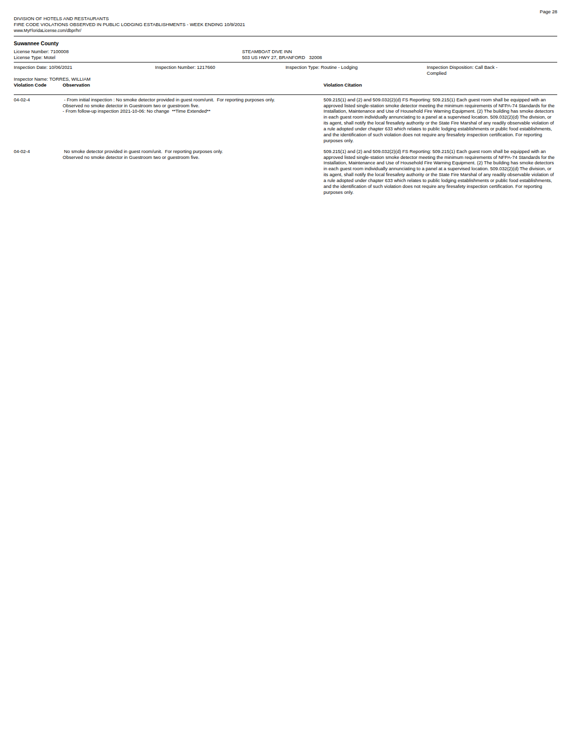Page 28
DIVISION OF HOTELS AND RESTAURANTS
FIRE CODE VIOLATIONS OBSERVED IN PUBLIC LODGING ESTABLISHMENTS - WEEK ENDING 10/9/2021
www.MyFloridaLicense.com/dbpr/hr/
Suwannee County
| License Number: 7100008 | STEAMBOAT DIVE INN |
| License Type: Motel | 503 US HWY 27, BRANFORD 32008 |
| Inspection Date: 10/06/2021 | Inspection Number: 1217660 | Inspection Type: Routine - Lodging | Inspection Disposition: Call Back - Complied |
| Inspector Name: TORRES, WILLIAM |
| Violation Code | Observation | Violation Citation |
| 04-02-4 | - From initial inspection : No smoke detector provided in guest room/unit. For reporting purposes only. Observed no smoke detector in Guestroom two or guestroom five. - From follow-up inspection 2021-10-06: No change **Time Extended** | 509.215(1) and (2) and 509.032(2)(d) FS Reporting: 509.215(1) Each guest room shall be equipped with an approved listed single-station smoke detector meeting the minimum requirements of NFPA-74 Standards for the Installation, Maintenance and Use of Household Fire Warning Equipment. (2) The building has smoke detectors in each guest room individually annunciating to a panel at a supervised location. 509.032(2)(d) The division, or its agent, shall notify the local firesafety authority or the State Fire Marshal of any readily observable violation of a rule adopted under chapter 633 which relates to public lodging establishments or public food establishments, and the identification of such violation does not require any firesafety inspection certification. For reporting purposes only. |
| 04-02-4 | No smoke detector provided in guest room/unit. For reporting purposes only. Observed no smoke detector in Guestroom two or guestroom five. | 509.215(1) and (2) and 509.032(2)(d) FS Reporting: 509.215(1) Each guest room shall be equipped with an approved listed single-station smoke detector meeting the minimum requirements of NFPA-74 Standards for the Installation, Maintenance and Use of Household Fire Warning Equipment. (2) The building has smoke detectors in each guest room individually annunciating to a panel at a supervised location. 509.032(2)(d) The division, or its agent, shall notify the local firesafety authority or the State Fire Marshal of any readily observable violation of a rule adopted under chapter 633 which relates to public lodging establishments or public food establishments, and the identification of such violation does not require any firesafety inspection certification. For reporting purposes only. |